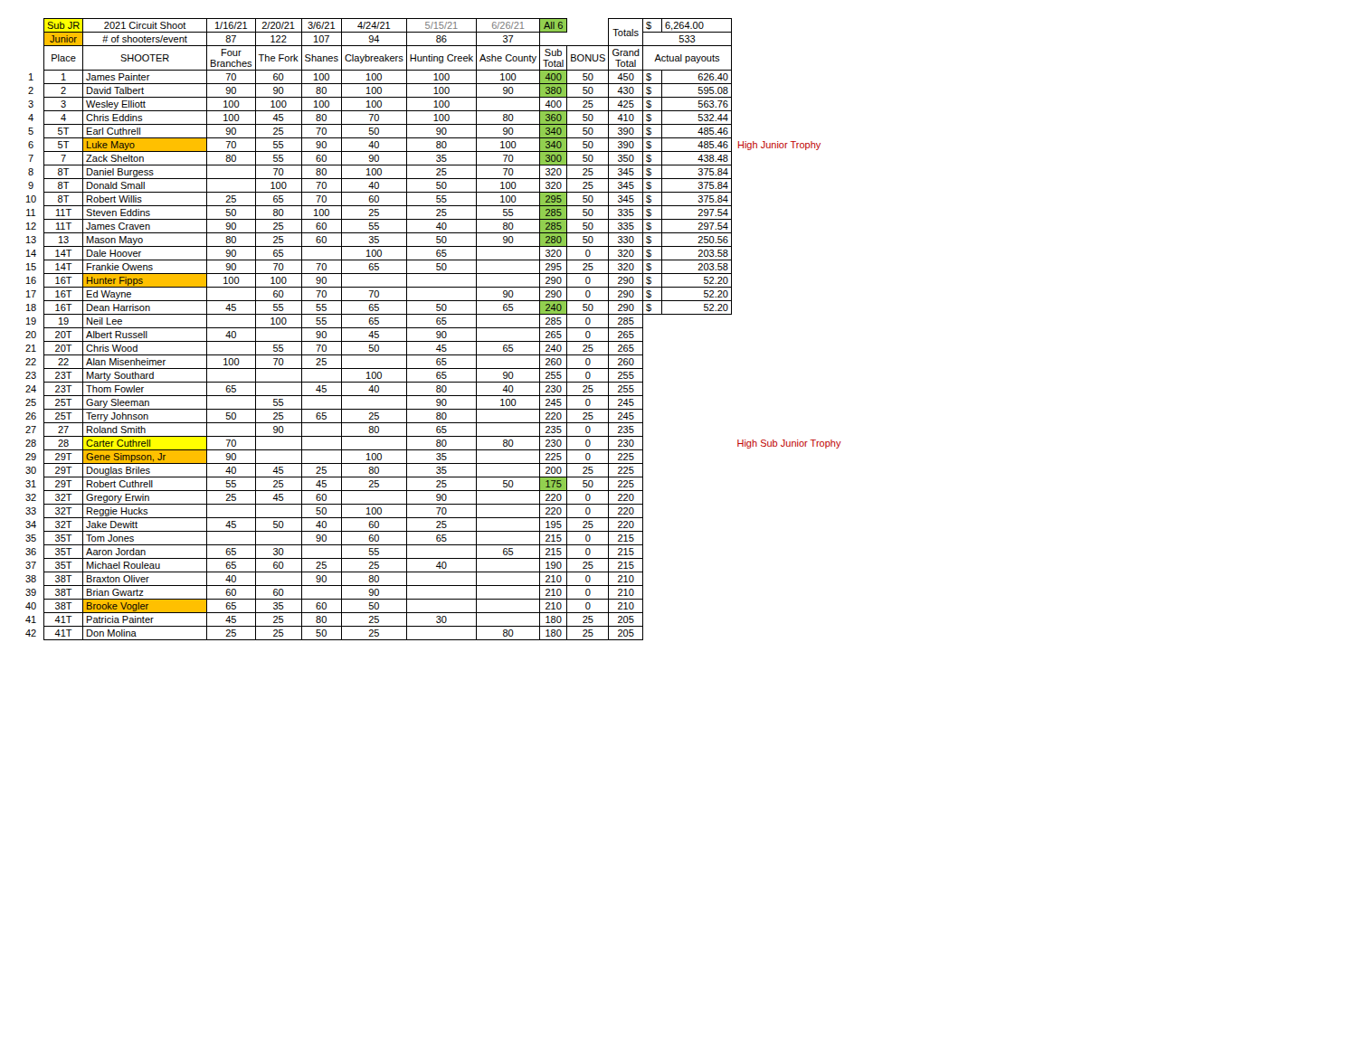| | Sub JR | 2021 Circuit Shoot | 1/16/21 | 2/20/21 | 3/6/21 | 4/24/21 | 5/15/21 | 6/26/21 | All 6 | | Totals | $ | 6,264.00 | |
| | Junior | # of shooters/event | 87 | 122 | 107 | 94 | 86 | 37 | | | 533 | |
| | Place | SHOOTER | Four Branches | The Fork | Shanes | Claybreakers | Hunting Creek | Ashe County | Sub Total | BONUS | Grand Total | Actual payouts | |
| 1 | 1 | James Painter | 70 | 60 | 100 | 100 | 100 | 100 | 400 | 50 | 450 | $ | 626.40 | |
| 2 | 2 | David Talbert | 90 | 90 | 80 | 100 | 100 | 90 | 380 | 50 | 430 | $ | 595.08 | |
| 3 | 3 | Wesley Elliott | 100 | 100 | 100 | 100 | 100 | | 400 | 25 | 425 | $ | 563.76 | |
| 4 | 4 | Chris Eddins | 100 | 45 | 80 | 70 | 100 | 80 | 360 | 50 | 410 | $ | 532.44 | |
| 5 | 5T | Earl Cuthrell | 90 | 25 | 70 | 50 | 90 | 90 | 340 | 50 | 390 | $ | 485.46 | |
| 6 | 5T | Luke Mayo | 70 | 55 | 90 | 40 | 80 | 100 | 340 | 50 | 390 | $ | 485.46 | High Junior Trophy |
| 7 | 7 | Zack Shelton | 80 | 55 | 60 | 90 | 35 | 70 | 300 | 50 | 350 | $ | 438.48 | |
| 8 | 8T | Daniel Burgess | | 70 | 80 | 100 | 25 | 70 | 320 | 25 | 345 | $ | 375.84 | |
| 9 | 8T | Donald Small | | 100 | 70 | 40 | 50 | 100 | 320 | 25 | 345 | $ | 375.84 | |
| 10 | 8T | Robert Willis | 25 | 65 | 70 | 60 | 55 | 100 | 295 | 50 | 345 | $ | 375.84 | |
| 11 | 11T | Steven Eddins | 50 | 80 | 100 | 25 | 25 | 55 | 285 | 50 | 335 | $ | 297.54 | |
| 12 | 11T | James Craven | 90 | 25 | 60 | 55 | 40 | 80 | 285 | 50 | 335 | $ | 297.54 | |
| 13 | 13 | Mason Mayo | 80 | 25 | 60 | 35 | 50 | 90 | 280 | 50 | 330 | $ | 250.56 | |
| 14 | 14T | Dale Hoover | 90 | 65 | | 100 | 65 | | 320 | 0 | 320 | $ | 203.58 | |
| 15 | 14T | Frankie Owens | 90 | 70 | 70 | 65 | 50 | | 295 | 25 | 320 | $ | 203.58 | |
| 16 | 16T | Hunter Fipps | 100 | 100 | 90 | | | | 290 | 0 | 290 | $ | 52.20 | |
| 17 | 16T | Ed Wayne | | 60 | 70 | 70 | | 90 | 290 | 0 | 290 | $ | 52.20 | |
| 18 | 16T | Dean Harrison | 45 | 55 | 55 | 65 | 50 | 65 | 240 | 50 | 290 | $ | 52.20 | |
| 19 | 19 | Neil Lee | | 100 | 55 | 65 | 65 | | 285 | 0 | 285 | | | |
| 20 | 20T | Albert Russell | 40 | | 90 | 45 | 90 | | 265 | 0 | 265 | | | |
| 21 | 20T | Chris Wood | | 55 | 70 | 50 | 45 | 65 | 240 | 25 | 265 | | | |
| 22 | 22 | Alan Misenheimer | 100 | 70 | 25 | | 65 | | 260 | 0 | 260 | | | |
| 23 | 23T | Marty Southard | | | | 100 | 65 | 90 | 255 | 0 | 255 | | | |
| 24 | 23T | Thom Fowler | 65 | | 45 | 40 | 80 | 40 | 230 | 25 | 255 | | | |
| 25 | 25T | Gary Sleeman | | 55 | | | 90 | 100 | 245 | 0 | 245 | | | |
| 26 | 25T | Terry Johnson | 50 | 25 | 65 | 25 | 80 | | 220 | 25 | 245 | | | |
| 27 | 27 | Roland Smith | | 90 | | 80 | 65 | | 235 | 0 | 235 | | | |
| 28 | 28 | Carter Cuthrell | 70 | | | | 80 | 80 | 230 | 0 | 230 | | | High Sub Junior Trophy |
| 29 | 29T | Gene Simpson, Jr | 90 | | | 100 | 35 | | 225 | 0 | 225 | | | |
| 30 | 29T | Douglas Briles | 40 | 45 | 25 | 80 | 35 | | 200 | 25 | 225 | | | |
| 31 | 29T | Robert Cuthrell | 55 | 25 | 45 | 25 | 25 | 50 | 175 | 50 | 225 | | | |
| 32 | 32T | Gregory Erwin | 25 | 45 | 60 | | 90 | | 220 | 0 | 220 | | | |
| 33 | 32T | Reggie Hucks | | | 50 | 100 | 70 | | 220 | 0 | 220 | | | |
| 34 | 32T | Jake Dewitt | 45 | 50 | 40 | 60 | 25 | | 195 | 25 | 220 | | | |
| 35 | 35T | Tom Jones | | | 90 | 60 | 65 | | 215 | 0 | 215 | | | |
| 36 | 35T | Aaron Jordan | 65 | 30 | | 55 | | 65 | 215 | 0 | 215 | | | |
| 37 | 35T | Michael Rouleau | 65 | 60 | 25 | 25 | 40 | | 190 | 25 | 215 | | | |
| 38 | 38T | Braxton Oliver | 40 | | 90 | 80 | | | 210 | 0 | 210 | | | |
| 39 | 38T | Brian Gwartz | 60 | 60 | | 90 | | | 210 | 0 | 210 | | | |
| 40 | 38T | Brooke Vogler | 65 | 35 | 60 | 50 | | | 210 | 0 | 210 | | | |
| 41 | 41T | Patricia Painter | 45 | 25 | 80 | 25 | 30 | | 180 | 25 | 205 | | | |
| 42 | 41T | Don Molina | 25 | 25 | 50 | 25 | | 80 | 180 | 25 | 205 | | | |